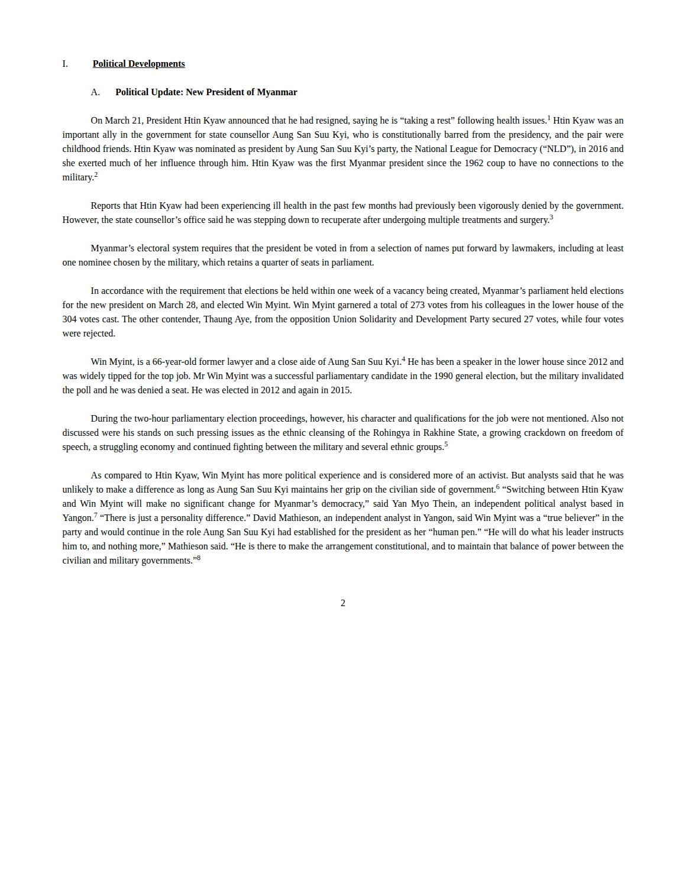I. Political Developments
A. Political Update: New President of Myanmar
On March 21, President Htin Kyaw announced that he had resigned, saying he is “taking a rest” following health issues.1 Htin Kyaw was an important ally in the government for state counsellor Aung San Suu Kyi, who is constitutionally barred from the presidency, and the pair were childhood friends. Htin Kyaw was nominated as president by Aung San Suu Kyi’s party, the National League for Democracy (“NLD”), in 2016 and she exerted much of her influence through him. Htin Kyaw was the first Myanmar president since the 1962 coup to have no connections to the military.2
Reports that Htin Kyaw had been experiencing ill health in the past few months had previously been vigorously denied by the government. However, the state counsellor’s office said he was stepping down to recuperate after undergoing multiple treatments and surgery.3
Myanmar’s electoral system requires that the president be voted in from a selection of names put forward by lawmakers, including at least one nominee chosen by the military, which retains a quarter of seats in parliament.
In accordance with the requirement that elections be held within one week of a vacancy being created, Myanmar’s parliament held elections for the new president on March 28, and elected Win Myint. Win Myint garnered a total of 273 votes from his colleagues in the lower house of the 304 votes cast. The other contender, Thaung Aye, from the opposition Union Solidarity and Development Party secured 27 votes, while four votes were rejected.
Win Myint, is a 66-year-old former lawyer and a close aide of Aung San Suu Kyi.4 He has been a speaker in the lower house since 2012 and was widely tipped for the top job. Mr Win Myint was a successful parliamentary candidate in the 1990 general election, but the military invalidated the poll and he was denied a seat. He was elected in 2012 and again in 2015.
During the two-hour parliamentary election proceedings, however, his character and qualifications for the job were not mentioned. Also not discussed were his stands on such pressing issues as the ethnic cleansing of the Rohingya in Rakhine State, a growing crackdown on freedom of speech, a struggling economy and continued fighting between the military and several ethnic groups.5
As compared to Htin Kyaw, Win Myint has more political experience and is considered more of an activist. But analysts said that he was unlikely to make a difference as long as Aung San Suu Kyi maintains her grip on the civilian side of government.6 “Switching between Htin Kyaw and Win Myint will make no significant change for Myanmar’s democracy,” said Yan Myo Thein, an independent political analyst based in Yangon.7 “There is just a personality difference.” David Mathieson, an independent analyst in Yangon, said Win Myint was a “true believer” in the party and would continue in the role Aung San Suu Kyi had established for the president as her “human pen.” “He will do what his leader instructs him to, and nothing more,” Mathieson said. “He is there to make the arrangement constitutional, and to maintain that balance of power between the civilian and military governments.”8
2